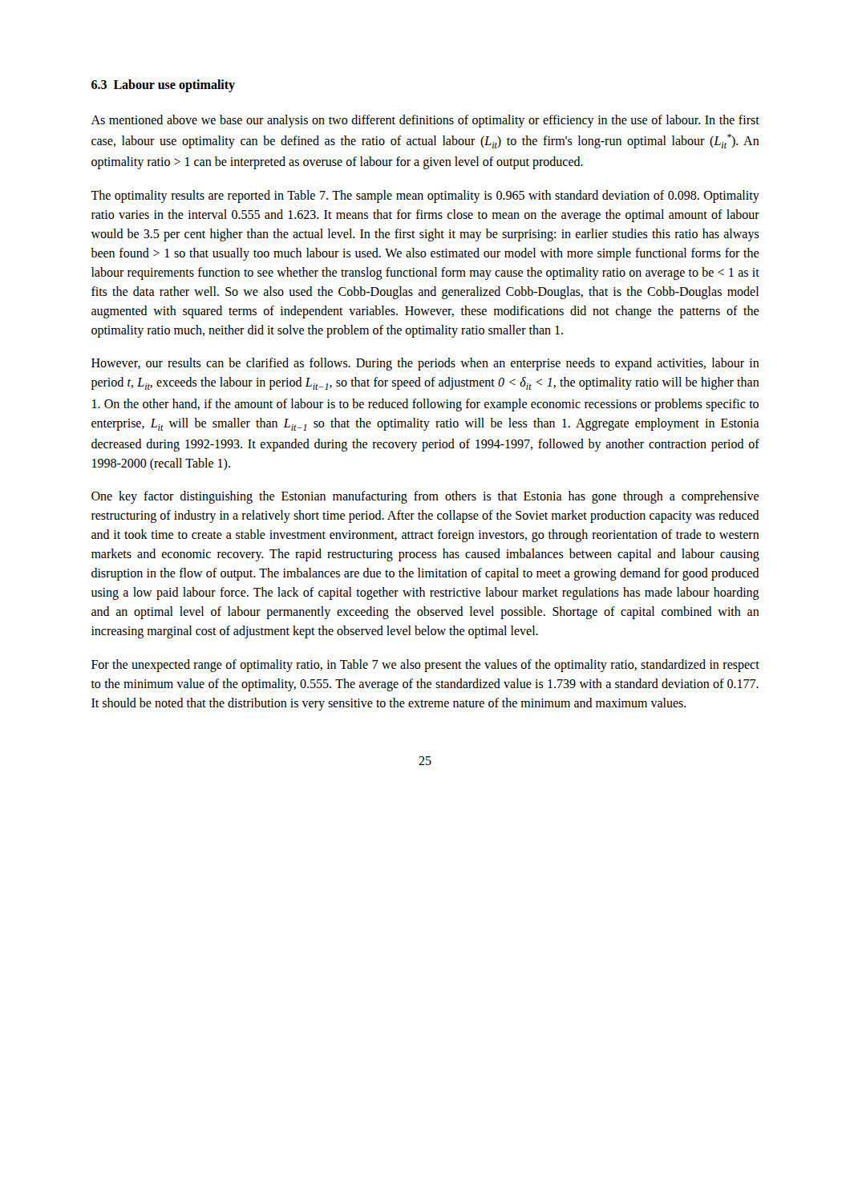6.3 Labour use optimality
As mentioned above we base our analysis on two different definitions of optimality or efficiency in the use of labour. In the first case, labour use optimality can be defined as the ratio of actual labour (Lit) to the firm's long-run optimal labour (Lit*). An optimality ratio > 1 can be interpreted as overuse of labour for a given level of output produced.
The optimality results are reported in Table 7. The sample mean optimality is 0.965 with standard deviation of 0.098. Optimality ratio varies in the interval 0.555 and 1.623. It means that for firms close to mean on the average the optimal amount of labour would be 3.5 per cent higher than the actual level. In the first sight it may be surprising: in earlier studies this ratio has always been found > 1 so that usually too much labour is used. We also estimated our model with more simple functional forms for the labour requirements function to see whether the translog functional form may cause the optimality ratio on average to be < 1 as it fits the data rather well. So we also used the Cobb-Douglas and generalized Cobb-Douglas, that is the Cobb-Douglas model augmented with squared terms of independent variables. However, these modifications did not change the patterns of the optimality ratio much, neither did it solve the problem of the optimality ratio smaller than 1.
However, our results can be clarified as follows. During the periods when an enterprise needs to expand activities, labour in period t, Lit, exceeds the labour in period Lit−1, so that for speed of adjustment 0 < δit < 1, the optimality ratio will be higher than 1. On the other hand, if the amount of labour is to be reduced following for example economic recessions or problems specific to enterprise, Lit will be smaller than Lit−1 so that the optimality ratio will be less than 1. Aggregate employment in Estonia decreased during 1992-1993. It expanded during the recovery period of 1994-1997, followed by another contraction period of 1998-2000 (recall Table 1).
One key factor distinguishing the Estonian manufacturing from others is that Estonia has gone through a comprehensive restructuring of industry in a relatively short time period. After the collapse of the Soviet market production capacity was reduced and it took time to create a stable investment environment, attract foreign investors, go through reorientation of trade to western markets and economic recovery. The rapid restructuring process has caused imbalances between capital and labour causing disruption in the flow of output. The imbalances are due to the limitation of capital to meet a growing demand for good produced using a low paid labour force. The lack of capital together with restrictive labour market regulations has made labour hoarding and an optimal level of labour permanently exceeding the observed level possible. Shortage of capital combined with an increasing marginal cost of adjustment kept the observed level below the optimal level.
For the unexpected range of optimality ratio, in Table 7 we also present the values of the optimality ratio, standardized in respect to the minimum value of the optimality, 0.555. The average of the standardized value is 1.739 with a standard deviation of 0.177. It should be noted that the distribution is very sensitive to the extreme nature of the minimum and maximum values.
25